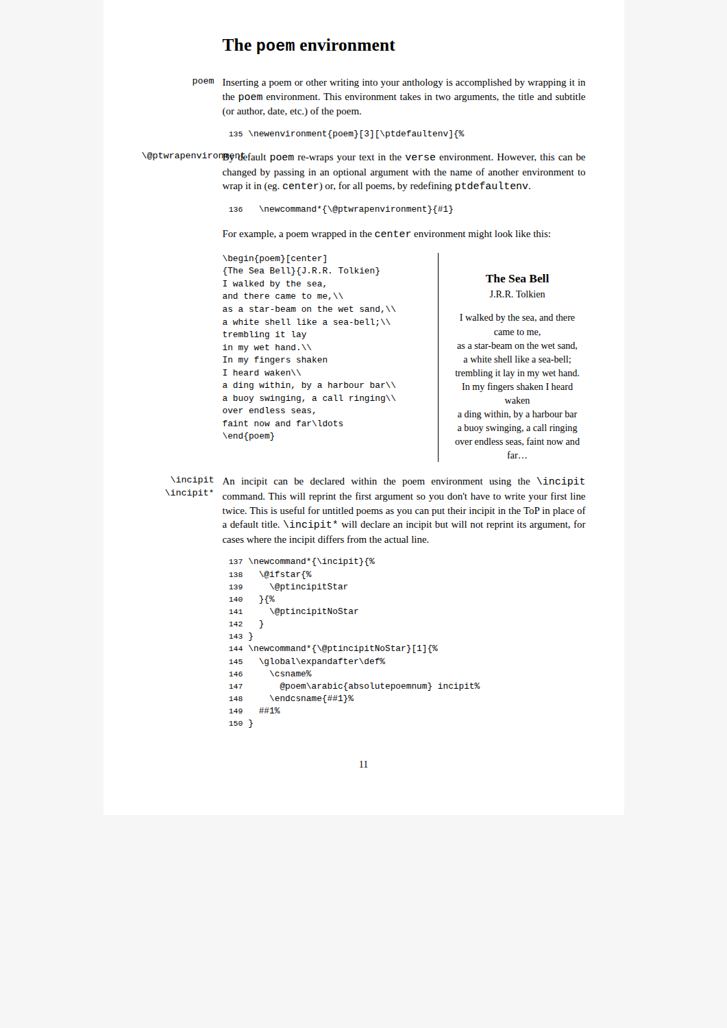The poem environment
poem
Inserting a poem or other writing into your anthology is accomplished by wrapping it in the poem environment. This environment takes in two arguments, the title and subtitle (or author, date, etc.) of the poem.
135\newenvironment{poem}[3][\ptdefaultenv]{%
\@ptwrapenvironment
By default poem re-wraps your text in the verse environment. However, this can be changed by passing in an optional argument with the name of another environment to wrap it in (eg. center) or, for all poems, by redefining ptdefaultenv.
136 \newcommand*{\@ptwrapenvironment}{#1}
For example, a poem wrapped in the center environment might look like this:
\begin{poem}[center] {The Sea Bell}{J.R.R. Tolkien} I walked by the sea, and there came to me,\\ as a star-beam on the wet sand,\\ a white shell like a sea-bell;\\ trembling it lay in my wet hand.\\ In my fingers shaken I heard waken\\ a ding within, by a harbour bar\\ a buoy swinging, a call ringing\\ over endless seas, faint now and far\ldots \end{poem}
The Sea Bell
J.R.R. Tolkien
I walked by the sea, and there came to me,
as a star-beam on the wet sand,
a white shell like a sea-bell;
trembling it lay in my wet hand.
In my fingers shaken I heard waken
a ding within, by a harbour bar
a buoy swinging, a call ringing
over endless seas, faint now and far…
\incipit
\incipit*
An incipit can be declared within the poem environment using the \incipit command. This will reprint the first argument so you don't have to write your first line twice. This is useful for untitled poems as you can put their incipit in the ToP in place of a default title. \incipit* will declare an incipit but will not reprint its argument, for cases where the incipit differs from the actual line.
137\newcommand*{\incipit}{%
138 \@ifstar{%
139 \@ptincipitStar
140 }{%
141 \@ptincipitNoStar
142 }
143}
144\newcommand*{\@ptincipitNoStar}[1]{%
145 \global\expandafter\def%
146 \csname%
147 @poem\arabic{absolutepoemnum} incipit%
148 \endcsname{##1}%
149 ##1%
150}
11